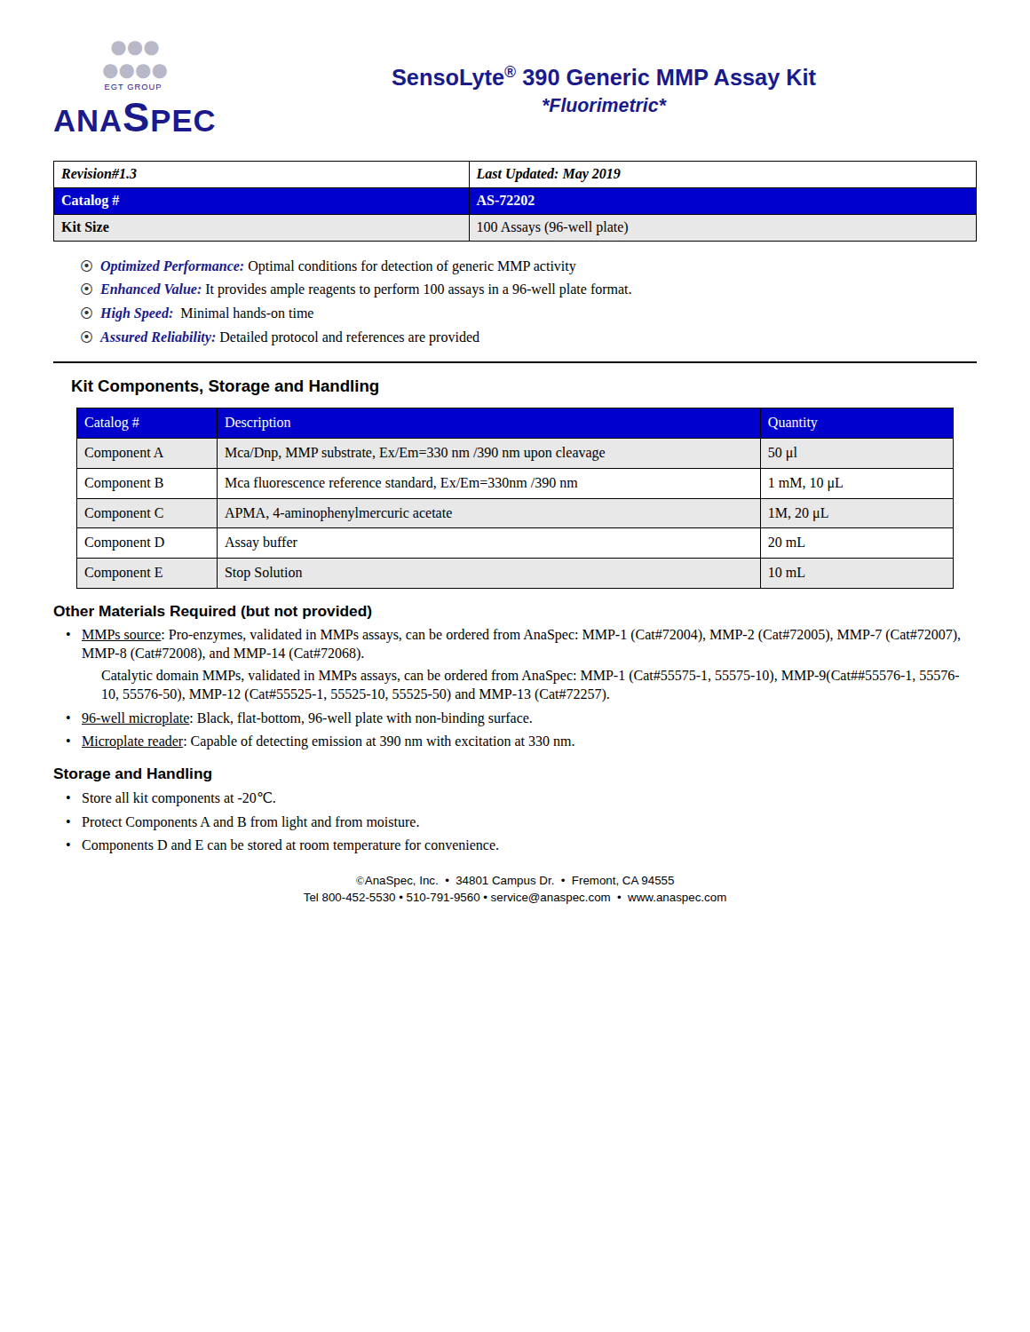●●●
●●●●
EGT GROUP
ANASPEC
SensoLyte® 390 Generic MMP Assay Kit
*Fluorimetric*
| Revision#1.3 | Last Updated: May 2019 |
| Catalog # | AS-72202 |
| Kit Size | 100 Assays (96-well plate) |
⦿Optimized Performance: Optimal conditions for detection of generic MMP activity
⦿Enhanced Value: It provides ample reagents to perform 100 assays in a 96-well plate format.
⦿High Speed: Minimal hands-on time
⦿Assured Reliability: Detailed protocol and references are provided
Kit Components, Storage and Handling
| Catalog # | Description | Quantity |
| --- | --- | --- |
| Component A | Mca/Dnp, MMP substrate, Ex/Em=330 nm /390 nm upon cleavage | 50 μl |
| Component B | Mca fluorescence reference standard, Ex/Em=330nm /390 nm | 1 mM, 10 μL |
| Component C | APMA, 4-aminophenylmercuric acetate | 1M, 20 μL |
| Component D | Assay buffer | 20 mL |
| Component E | Stop Solution | 10 mL |
Other Materials Required (but not provided)
MMPs source: Pro-enzymes, validated in MMPs assays, can be ordered from AnaSpec: MMP-1 (Cat#72004), MMP-2 (Cat#72005), MMP-7 (Cat#72007), MMP-8 (Cat#72008), and MMP-14 (Cat#72068).
Catalytic domain MMPs, validated in MMPs assays, can be ordered from AnaSpec: MMP-1 (Cat#55575-1, 55575-10), MMP-9(Cat##55576-1, 55576-10, 55576-50), MMP-12 (Cat#55525-1, 55525-10, 55525-50) and MMP-13 (Cat#72257).
96-well microplate: Black, flat-bottom, 96-well plate with non-binding surface.
Microplate reader: Capable of detecting emission at 390 nm with excitation at 330 nm.
Storage and Handling
Store all kit components at -20℃.
Protect Components A and B from light and from moisture.
Components D and E can be stored at room temperature for convenience.
©AnaSpec, Inc. • 34801 Campus Dr. • Fremont, CA 94555
Tel 800-452-5530 • 510-791-9560 • service@anaspec.com • www.anaspec.com